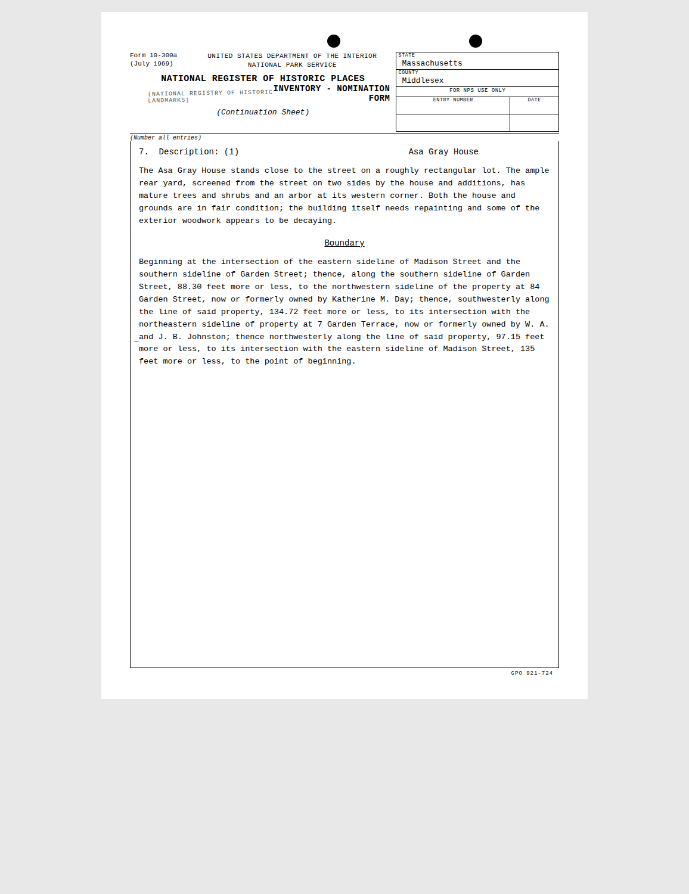| / Form 10-300a (July 1969) / UNITED STATES DEPARTMENT OF THE INTERIOR NATIONAL PARK SERVICE / NATIONAL REGISTER OF HISTORIC PLACES (NATIONAL REGISTRY OF HISTORIC LANDMARKS) INVENTORY - NOMINATION FORM (Continuation Sheet) | / STATE Massachusetts / / COUNTY Middlesex / / FOR NPS USE ONLY / / ENTRY NUMBER / DATE / |
(Number all entries)
—
7. Description: (1) Asa Gray House
The Asa Gray House stands close to the street on a roughly rectangular lot. The ample rear yard, screened from the street on two sides by the house and additions, has mature trees and shrubs and an arbor at its western corner. Both the house and grounds are in fair condition; the building itself needs repainting and some of the exterior woodwork appears to be decaying.
Boundary
Beginning at the intersection of the eastern sideline of Madison Street and the southern sideline of Garden Street; thence, along the southern sideline of Garden Street, 88.30 feet more or less, to the northwestern sideline of the property at 84 Garden Street, now or formerly owned by Katherine M. Day; thence, southwesterly along the line of said property, 134.72 feet more or less, to its intersection with the northeastern sideline of property at 7 Garden Terrace, now or formerly owned by W. A. and J. B. Johnston; thence northwesterly along the line of said property, 97.15 feet more or less, to its intersection with the eastern sideline of Madison Street, 135 feet more or less, to the point of beginning.
GPO 921-724